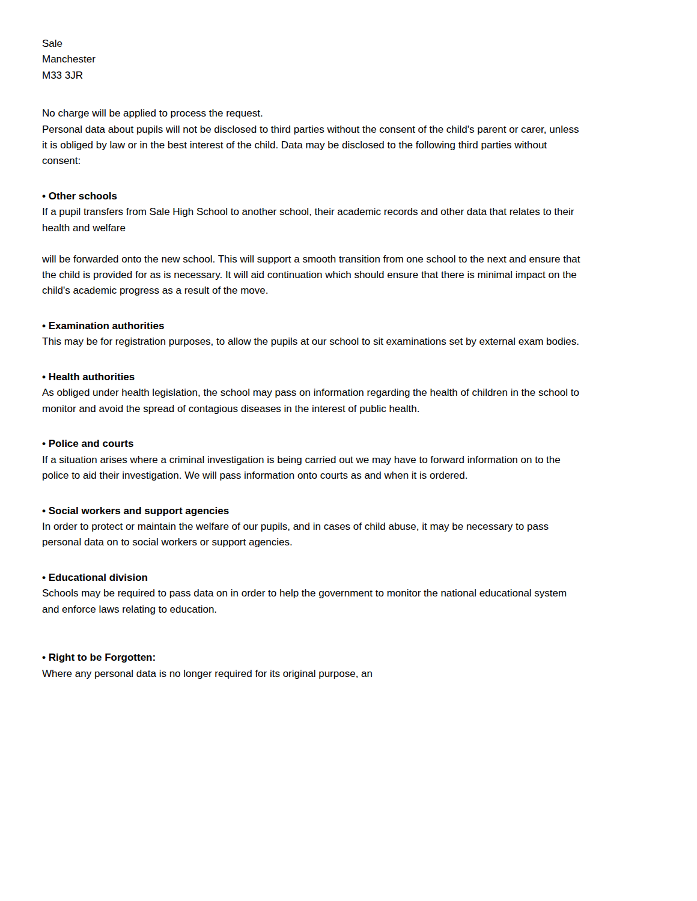Sale
Manchester
M33 3JR
No charge will be applied to process the request.
Personal data about pupils will not be disclosed to third parties without the consent of the child's parent or carer, unless it is obliged by law or in the best interest of the child. Data may be disclosed to the following third parties without consent:
Other schools
If a pupil transfers from Sale High School to another school, their academic records and other data that relates to their health and welfare
will be forwarded onto the new school. This will support a smooth transition from one school to the next and ensure that the child is provided for as is necessary. It will aid continuation which should ensure that there is minimal impact on the child's academic progress as a result of the move.
Examination authorities
This may be for registration purposes, to allow the pupils at our school to sit examinations set by external exam bodies.
Health authorities
As obliged under health legislation, the school may pass on information regarding the health of children in the school to monitor and avoid the spread of contagious diseases in the interest of public health.
Police and courts
If a situation arises where a criminal investigation is being carried out we may have to forward information on to the police to aid their investigation. We will pass information onto courts as and when it is ordered.
Social workers and support agencies
In order to protect or maintain the welfare of our pupils, and in cases of child abuse, it may be necessary to pass personal data on to social workers or support agencies.
Educational division
Schools may be required to pass data on in order to help the government to monitor the national educational system and enforce laws relating to education.
Right to be Forgotten:
Where any personal data is no longer required for its original purpose, an